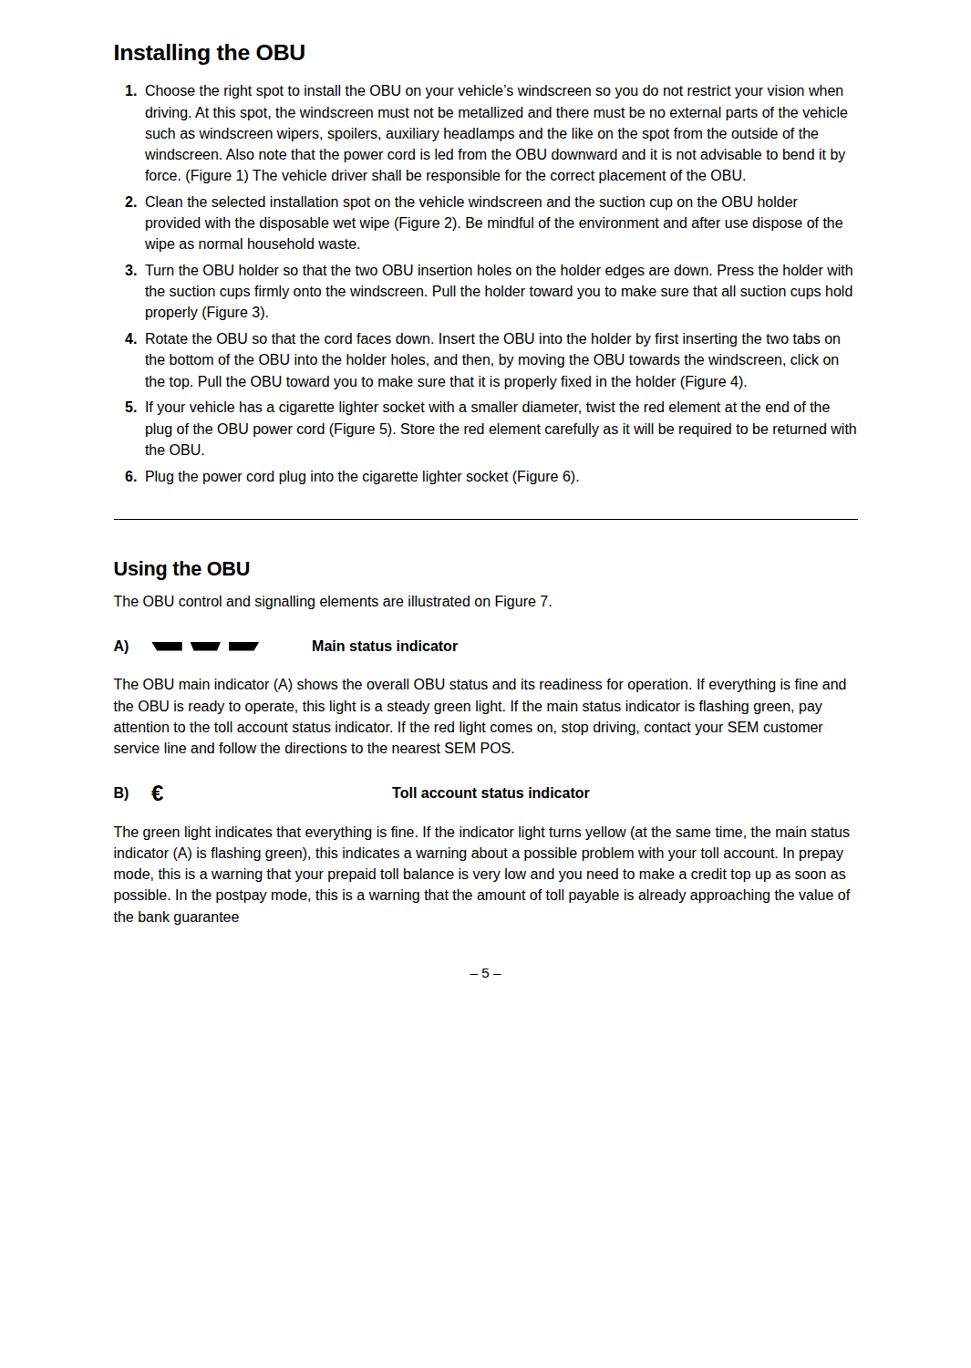Installing the OBU
Choose the right spot to install the OBU on your vehicle’s windscreen so you do not restrict your vision when driving. At this spot, the windscreen must not be metallized and there must be no external parts of the vehicle such as windscreen wipers, spoilers, auxiliary headlamps and the like on the spot from the outside of the windscreen. Also note that the power cord is led from the OBU downward and it is not advisable to bend it by force. (Figure 1) The vehicle driver shall be responsible for the correct placement of the OBU.
Clean the selected installation spot on the vehicle windscreen and the suction cup on the OBU holder provided with the disposable wet wipe (Figure 2). Be mindful of the environment and after use dispose of the wipe as normal household waste.
Turn the OBU holder so that the two OBU insertion holes on the holder edges are down. Press the holder with the suction cups firmly onto the windscreen. Pull the holder toward you to make sure that all suction cups hold properly (Figure 3).
Rotate the OBU so that the cord faces down. Insert the OBU into the holder by first inserting the two tabs on the bottom of the OBU into the holder holes, and then, by moving the OBU towards the windscreen, click on the top. Pull the OBU toward you to make sure that it is properly fixed in the holder (Figure 4).
If your vehicle has a cigarette lighter socket with a smaller diameter, twist the red element at the end of the plug of the OBU power cord (Figure 5). Store the red element carefully as it will be required to be returned with the OBU.
Plug the power cord plug into the cigarette lighter socket (Figure 6).
Using the OBU
The OBU control and signalling elements are illustrated on Figure 7.
A) Main status indicator
The OBU main indicator (A) shows the overall OBU status and its readiness for operation. If everything is fine and the OBU is ready to operate, this light is a steady green light. If the main status indicator is flashing green, pay attention to the toll account status indicator. If the red light comes on, stop driving, contact your SEM customer service line and follow the directions to the nearest SEM POS.
B) € Toll account status indicator
The green light indicates that everything is fine. If the indicator light turns yellow (at the same time, the main status indicator (A) is flashing green), this indicates a warning about a possible problem with your toll account. In prepay mode, this is a warning that your prepaid toll balance is very low and you need to make a credit top up as soon as possible. In the postpay mode, this is a warning that the amount of toll payable is already approaching the value of the bank guarantee
– 5 –